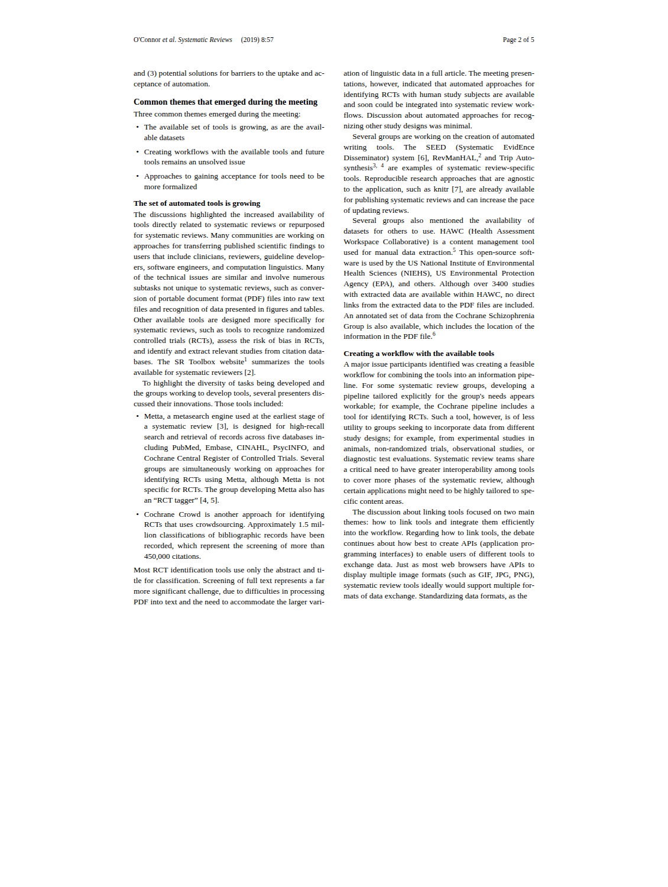O'Connor et al. Systematic Reviews (2019) 8:57
Page 2 of 5
and (3) potential solutions for barriers to the uptake and acceptance of automation.
Common themes that emerged during the meeting
Three common themes emerged during the meeting:
The available set of tools is growing, as are the available datasets
Creating workflows with the available tools and future tools remains an unsolved issue
Approaches to gaining acceptance for tools need to be more formalized
The set of automated tools is growing
The discussions highlighted the increased availability of tools directly related to systematic reviews or repurposed for systematic reviews. Many communities are working on approaches for transferring published scientific findings to users that include clinicians, reviewers, guideline developers, software engineers, and computation linguistics. Many of the technical issues are similar and involve numerous subtasks not unique to systematic reviews, such as conversion of portable document format (PDF) files into raw text files and recognition of data presented in figures and tables. Other available tools are designed more specifically for systematic reviews, such as tools to recognize randomized controlled trials (RCTs), assess the risk of bias in RCTs, and identify and extract relevant studies from citation databases. The SR Toolbox website1 summarizes the tools available for systematic reviewers [2].
To highlight the diversity of tasks being developed and the groups working to develop tools, several presenters discussed their innovations. Those tools included:
Metta, a metasearch engine used at the earliest stage of a systematic review [3], is designed for high-recall search and retrieval of records across five databases including PubMed, Embase, CINAHL, PsycINFO, and Cochrane Central Register of Controlled Trials. Several groups are simultaneously working on approaches for identifying RCTs using Metta, although Metta is not specific for RCTs. The group developing Metta also has an “RCT tagger” [4, 5].
Cochrane Crowd is another approach for identifying RCTs that uses crowdsourcing. Approximately 1.5 million classifications of bibliographic records have been recorded, which represent the screening of more than 450,000 citations.
Most RCT identification tools use only the abstract and title for classification. Screening of full text represents a far more significant challenge, due to difficulties in processing PDF into text and the need to accommodate the larger variation of linguistic data in a full article. The meeting presentations, however, indicated that automated approaches for identifying RCTs with human study subjects are available and soon could be integrated into systematic review workflows. Discussion about automated approaches for recognizing other study designs was minimal.
Several groups are working on the creation of automated writing tools. The SEED (Systematic EvidEnce Disseminator) system [6], RevManHAL,2 and Trip Auto-synthesis3, 4 are examples of systematic review-specific tools. Reproducible research approaches that are agnostic to the application, such as knitr [7], are already available for publishing systematic reviews and can increase the pace of updating reviews.
Several groups also mentioned the availability of datasets for others to use. HAWC (Health Assessment Workspace Collaborative) is a content management tool used for manual data extraction.5 This open-source software is used by the US National Institute of Environmental Health Sciences (NIEHS), US Environmental Protection Agency (EPA), and others. Although over 3400 studies with extracted data are available within HAWC, no direct links from the extracted data to the PDF files are included. An annotated set of data from the Cochrane Schizophrenia Group is also available, which includes the location of the information in the PDF file.6
Creating a workflow with the available tools
A major issue participants identified was creating a feasible workflow for combining the tools into an information pipeline. For some systematic review groups, developing a pipeline tailored explicitly for the group's needs appears workable; for example, the Cochrane pipeline includes a tool for identifying RCTs. Such a tool, however, is of less utility to groups seeking to incorporate data from different study designs; for example, from experimental studies in animals, non-randomized trials, observational studies, or diagnostic test evaluations. Systematic review teams share a critical need to have greater interoperability among tools to cover more phases of the systematic review, although certain applications might need to be highly tailored to specific content areas.
The discussion about linking tools focused on two main themes: how to link tools and integrate them efficiently into the workflow. Regarding how to link tools, the debate continues about how best to create APIs (application programming interfaces) to enable users of different tools to exchange data. Just as most web browsers have APIs to display multiple image formats (such as GIF, JPG, PNG), systematic review tools ideally would support multiple formats of data exchange. Standardizing data formats, as the